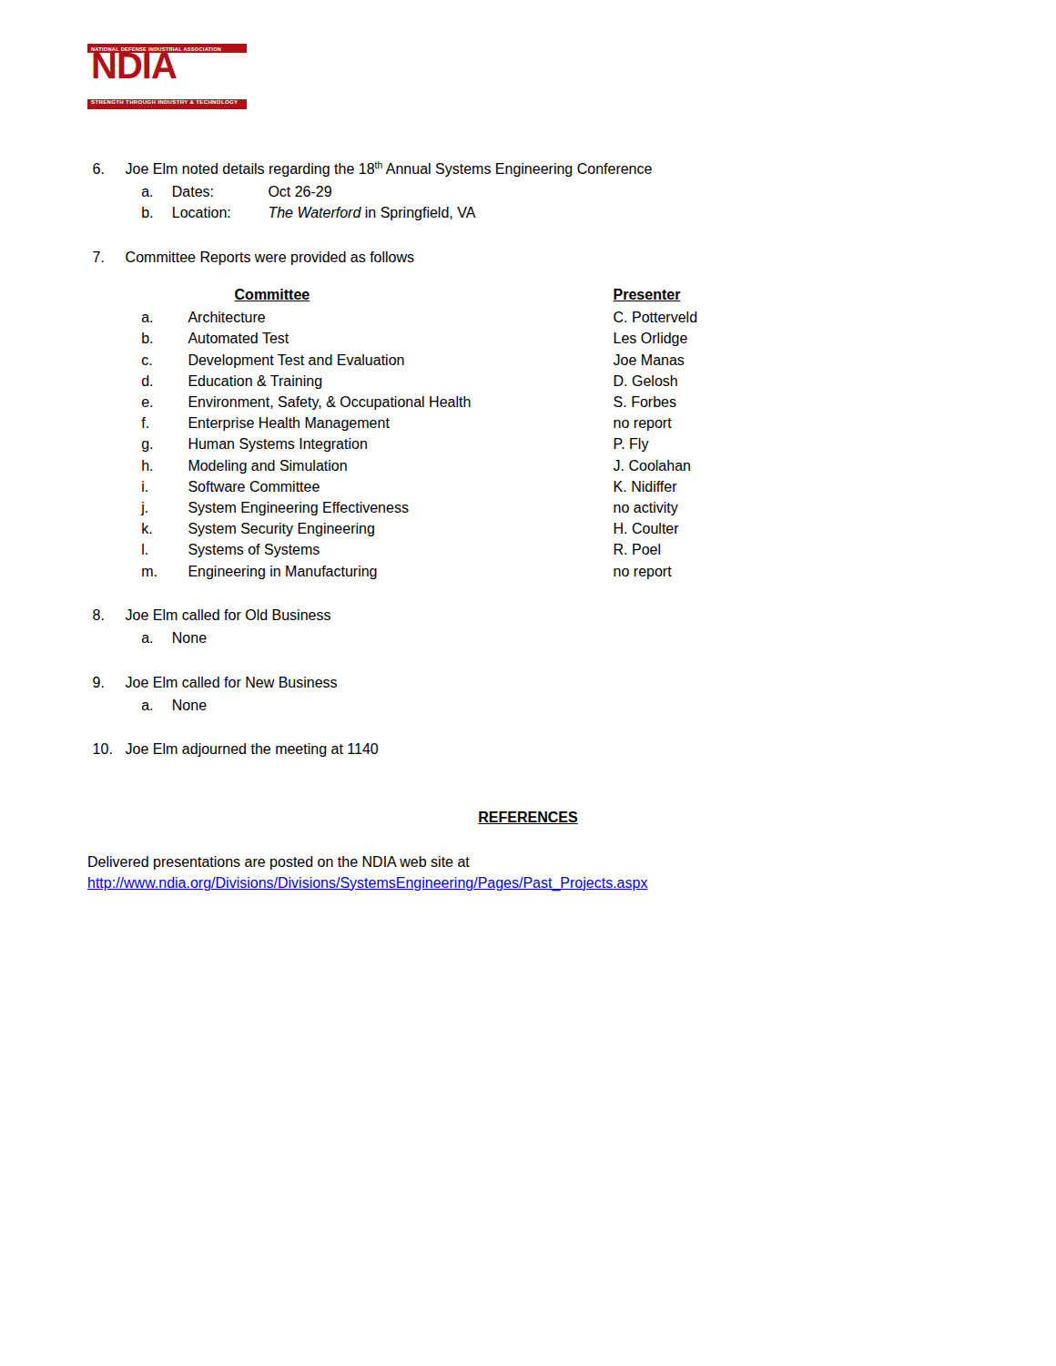NATIONAL DEFENSE INDUSTRIAL ASSOCIATION
NDIA
STRENGTH THROUGH INDUSTRY & TECHNOLOGY
Joe Elm noted details regarding the 18th Annual Systems Engineering Conference
Dates: Oct 26-29
Location: The Waterford in Springfield, VA
Committee Reports were provided as follows
| | Committee | Presenter |
| --- | --- | --- |
| a. | Architecture | C. Potterveld |
| b. | Automated Test | Les Orlidge |
| c. | Development Test and Evaluation | Joe Manas |
| d. | Education & Training | D. Gelosh |
| e. | Environment, Safety, & Occupational Health | S. Forbes |
| f. | Enterprise Health Management | no report |
| g. | Human Systems Integration | P. Fly |
| h. | Modeling and Simulation | J. Coolahan |
| i. | Software Committee | K. Nidiffer |
| j. | System Engineering Effectiveness | no activity |
| k. | System Security Engineering | H. Coulter |
| l. | Systems of Systems | R. Poel |
| m. | Engineering in Manufacturing | no report |
Joe Elm called for Old Business
None
Joe Elm called for New Business
None
Joe Elm adjourned the meeting at 1140
REFERENCES
Delivered presentations are posted on the NDIA web site at
http://www.ndia.org/Divisions/Divisions/SystemsEngineering/Pages/Past_Projects.aspx